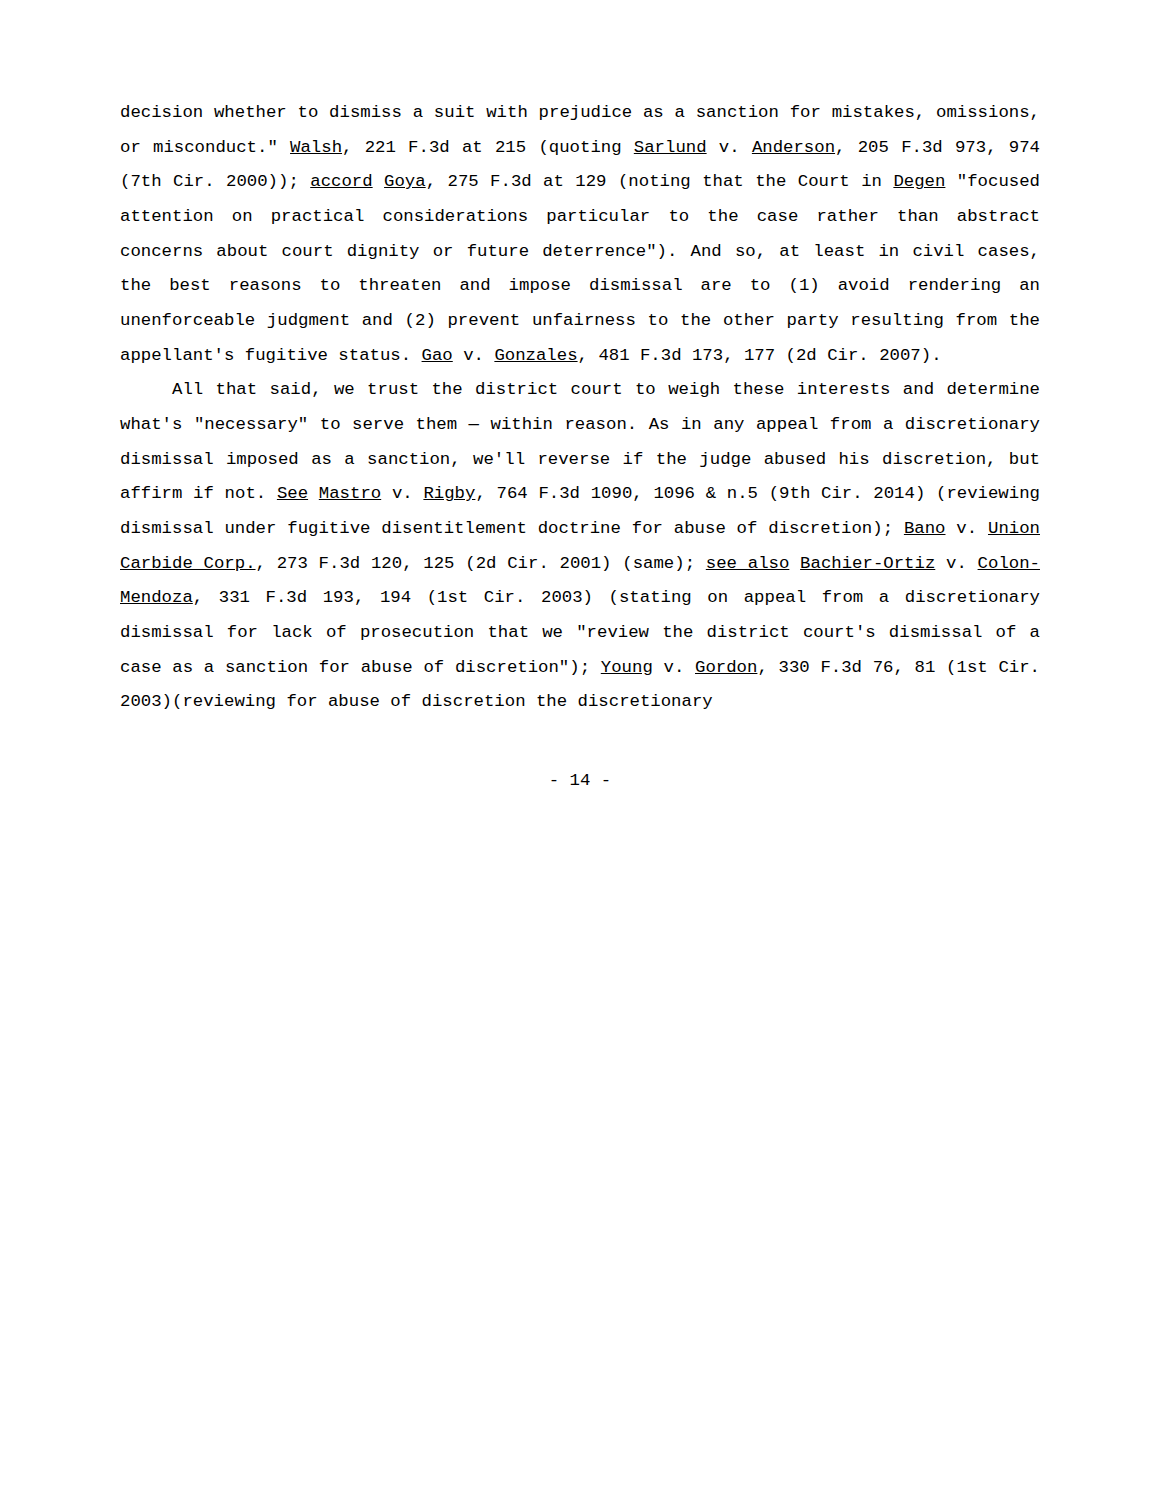decision whether to dismiss a suit with prejudice as a sanction for mistakes, omissions, or misconduct." Walsh, 221 F.3d at 215 (quoting Sarlund v. Anderson, 205 F.3d 973, 974 (7th Cir. 2000)); accord Goya, 275 F.3d at 129 (noting that the Court in Degen "focused attention on practical considerations particular to the case rather than abstract concerns about court dignity or future deterrence"). And so, at least in civil cases, the best reasons to threaten and impose dismissal are to (1) avoid rendering an unenforceable judgment and (2) prevent unfairness to the other party resulting from the appellant's fugitive status. Gao v. Gonzales, 481 F.3d 173, 177 (2d Cir. 2007).
All that said, we trust the district court to weigh these interests and determine what's "necessary" to serve them — within reason. As in any appeal from a discretionary dismissal imposed as a sanction, we'll reverse if the judge abused his discretion, but affirm if not. See Mastro v. Rigby, 764 F.3d 1090, 1096 & n.5 (9th Cir. 2014) (reviewing dismissal under fugitive disentitlement doctrine for abuse of discretion); Bano v. Union Carbide Corp., 273 F.3d 120, 125 (2d Cir. 2001) (same); see also Bachier-Ortiz v. Colon-Mendoza, 331 F.3d 193, 194 (1st Cir. 2003) (stating on appeal from a discretionary dismissal for lack of prosecution that we "review the district court's dismissal of a case as a sanction for abuse of discretion"); Young v. Gordon, 330 F.3d 76, 81 (1st Cir. 2003)(reviewing for abuse of discretion the discretionary
- 14 -